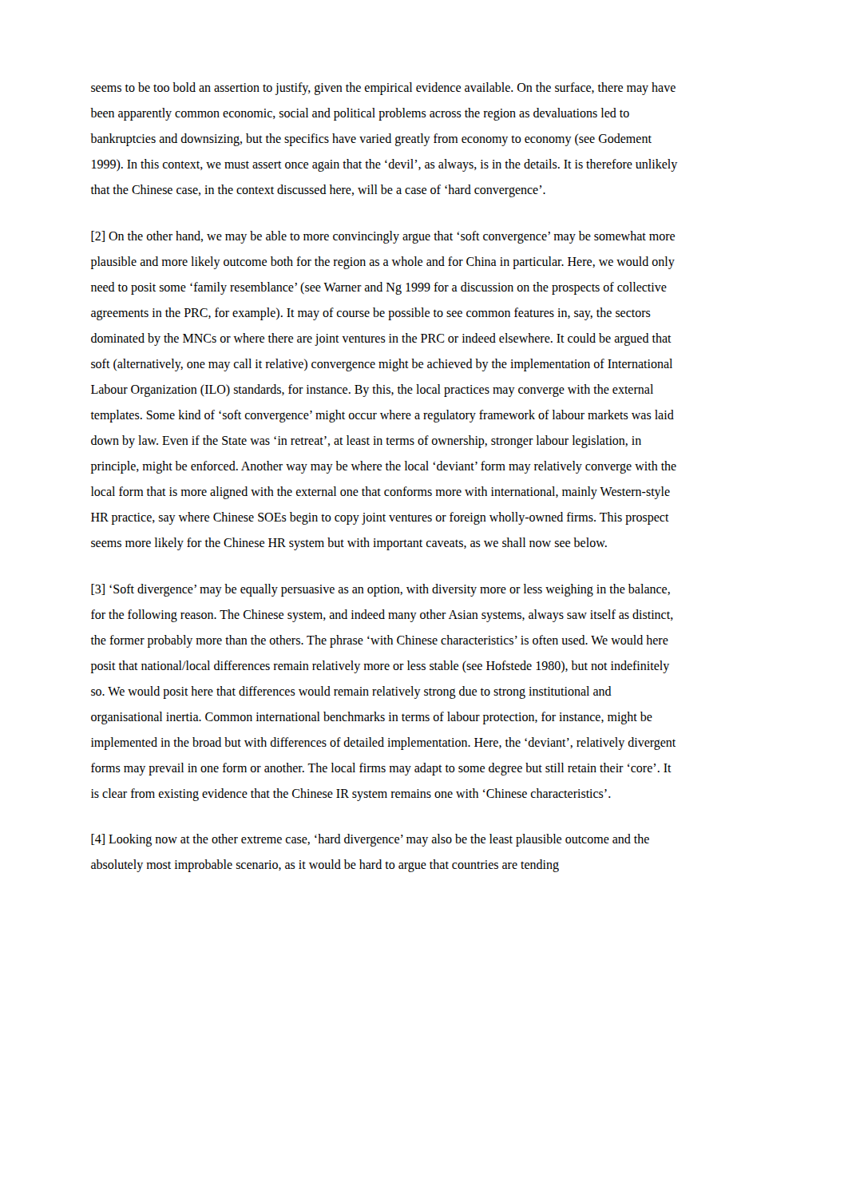seems to be too bold an assertion to justify, given the empirical evidence available. On the surface, there may have been apparently common economic, social and political problems across the region as devaluations led to bankruptcies and downsizing, but the specifics have varied greatly from economy to economy (see Godement 1999). In this context, we must assert once again that the ‘devil’, as always, is in the details. It is therefore unlikely that the Chinese case, in the context discussed here, will be a case of ‘hard convergence’.
[2] On the other hand, we may be able to more convincingly argue that ‘soft convergence’ may be somewhat more plausible and more likely outcome both for the region as a whole and for China in particular. Here, we would only need to posit some ‘family resemblance’ (see Warner and Ng 1999 for a discussion on the prospects of collective agreements in the PRC, for example). It may of course be possible to see common features in, say, the sectors dominated by the MNCs or where there are joint ventures in the PRC or indeed elsewhere. It could be argued that soft (alternatively, one may call it relative) convergence might be achieved by the implementation of International Labour Organization (ILO) standards, for instance. By this, the local practices may converge with the external templates. Some kind of ‘soft convergence’ might occur where a regulatory framework of labour markets was laid down by law. Even if the State was ‘in retreat’, at least in terms of ownership, stronger labour legislation, in principle, might be enforced. Another way may be where the local ‘deviant’ form may relatively converge with the local form that is more aligned with the external one that conforms more with international, mainly Western-style HR practice, say where Chinese SOEs begin to copy joint ventures or foreign wholly-owned firms. This prospect seems more likely for the Chinese HR system but with important caveats, as we shall now see below.
[3] ‘Soft divergence’ may be equally persuasive as an option, with diversity more or less weighing in the balance, for the following reason. The Chinese system, and indeed many other Asian systems, always saw itself as distinct, the former probably more than the others. The phrase ‘with Chinese characteristics’ is often used. We would here posit that national/local differences remain relatively more or less stable (see Hofstede 1980), but not indefinitely so. We would posit here that differences would remain relatively strong due to strong institutional and organisational inertia. Common international benchmarks in terms of labour protection, for instance, might be implemented in the broad but with differences of detailed implementation. Here, the ‘deviant’, relatively divergent forms may prevail in one form or another. The local firms may adapt to some degree but still retain their ‘core’. It is clear from existing evidence that the Chinese IR system remains one with ‘Chinese characteristics’.
[4] Looking now at the other extreme case, ‘hard divergence’ may also be the least plausible outcome and the absolutely most improbable scenario, as it would be hard to argue that countries are tending